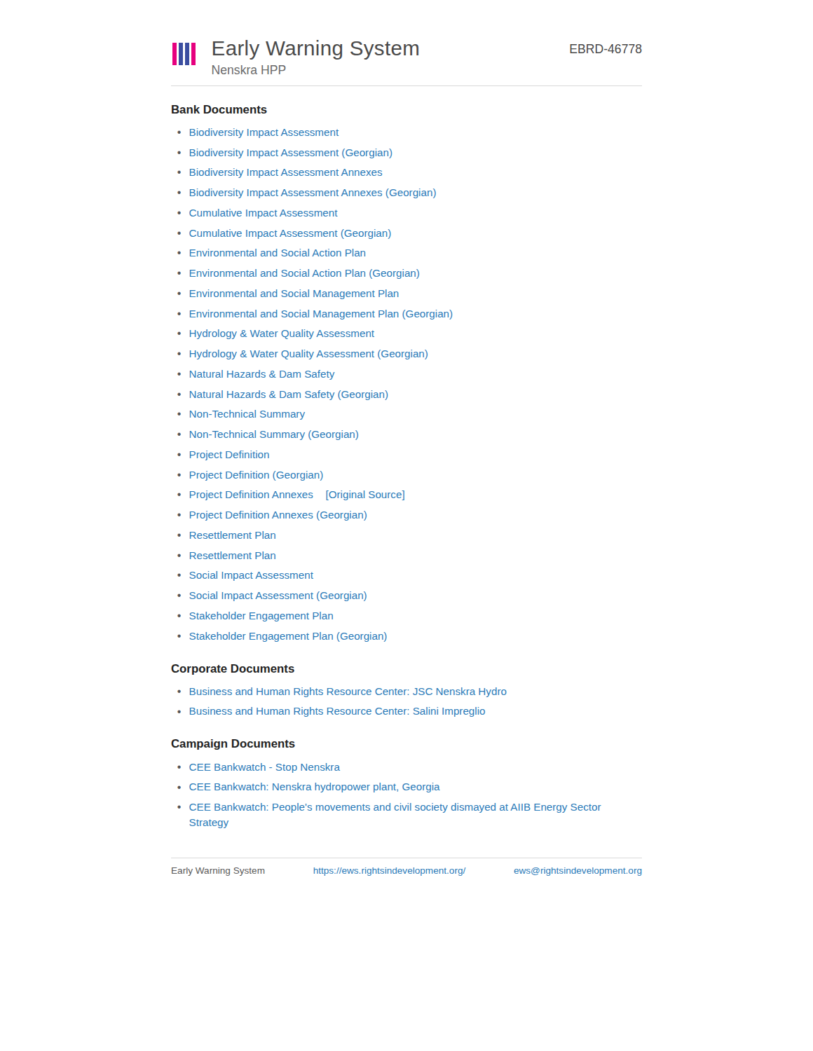Early Warning System
Nenskra HPP
EBRD-46778
Bank Documents
Biodiversity Impact Assessment
Biodiversity Impact Assessment (Georgian)
Biodiversity Impact Assessment Annexes
Biodiversity Impact Assessment Annexes (Georgian)
Cumulative Impact Assessment
Cumulative Impact Assessment (Georgian)
Environmental and Social Action Plan
Environmental and Social Action Plan (Georgian)
Environmental and Social Management Plan
Environmental and Social Management Plan (Georgian)
Hydrology & Water Quality Assessment
Hydrology & Water Quality Assessment (Georgian)
Natural Hazards & Dam Safety
Natural Hazards & Dam Safety (Georgian)
Non-Technical Summary
Non-Technical Summary (Georgian)
Project Definition
Project Definition (Georgian)
Project Definition Annexes[Original Source]
Project Definition Annexes (Georgian)
Resettlement Plan
Resettlement Plan
Social Impact Assessment
Social Impact Assessment (Georgian)
Stakeholder Engagement Plan
Stakeholder Engagement Plan (Georgian)
Corporate Documents
Business and Human Rights Resource Center: JSC Nenskra Hydro
Business and Human Rights Resource Center: Salini Impreglio
Campaign Documents
CEE Bankwatch - Stop Nenskra
CEE Bankwatch: Nenskra hydropower plant, Georgia
CEE Bankwatch: People's movements and civil society dismayed at AIIB Energy Sector Strategy
Early Warning System
https://ews.rightsindevelopment.org/
ews@rightsindevelopment.org